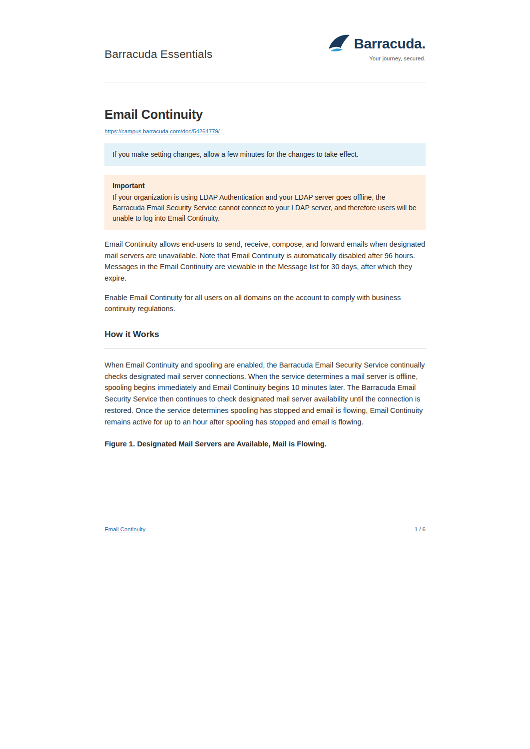Barracuda Essentials
Barracuda.
Your journey, secured.
Email Continuity
https://campus.barracuda.com/doc/54264779/
If you make setting changes, allow a few minutes for the changes to take effect.
Important If your organization is using LDAP Authentication and your LDAP server goes offline, the Barracuda Email Security Service cannot connect to your LDAP server, and therefore users will be unable to log into Email Continuity.
Email Continuity allows end-users to send, receive, compose, and forward emails when designated mail servers are unavailable. Note that Email Continuity is automatically disabled after 96 hours. Messages in the Email Continuity are viewable in the Message list for 30 days, after which they expire.
Enable Email Continuity for all users on all domains on the account to comply with business continuity regulations.
How it Works
When Email Continuity and spooling are enabled, the Barracuda Email Security Service continually checks designated mail server connections. When the service determines a mail server is offline, spooling begins immediately and Email Continuity begins 10 minutes later. The Barracuda Email Security Service then continues to check designated mail server availability until the connection is restored. Once the service determines spooling has stopped and email is flowing, Email Continuity remains active for up to an hour after spooling has stopped and email is flowing.
Figure 1. Designated Mail Servers are Available, Mail is Flowing.
Email Continuity 1 / 6